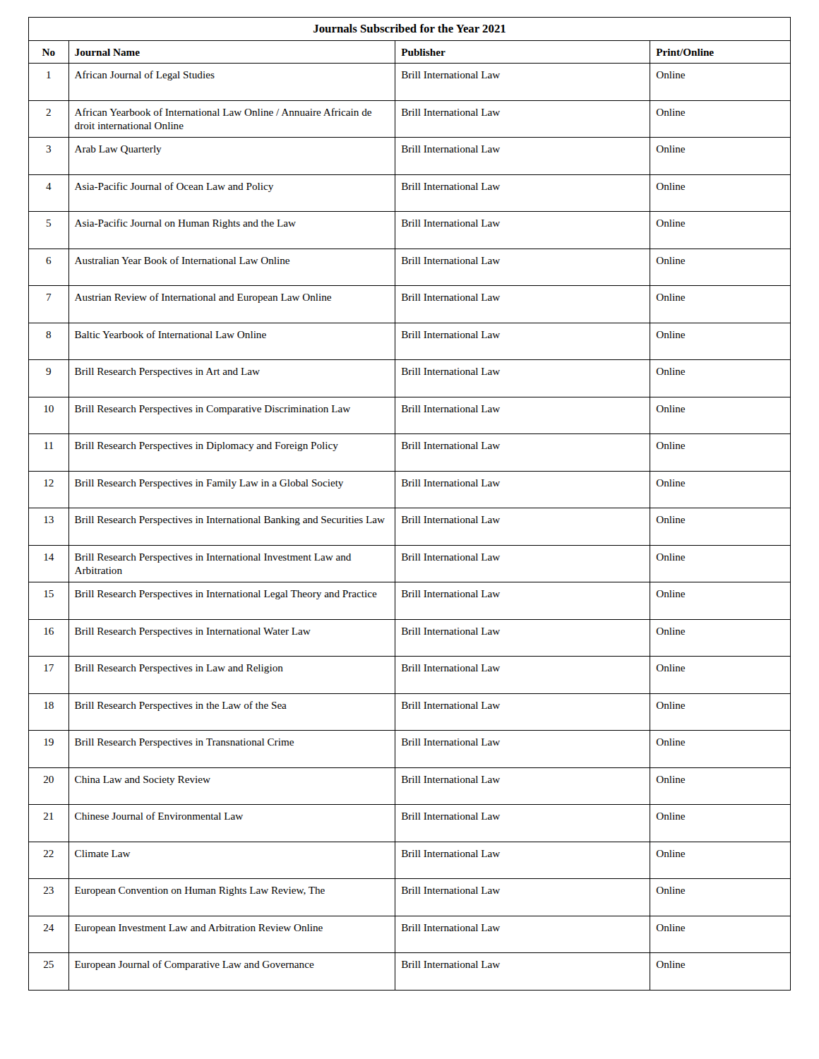Journals Subscribed for the Year 2021
| No | Journal Name | Publisher | Print/Online |
| --- | --- | --- | --- |
| 1 | African Journal of Legal Studies | Brill International Law | Online |
| 2 | African Yearbook of International Law Online / Annuaire Africain de droit international Online | Brill International Law | Online |
| 3 | Arab Law Quarterly | Brill International Law | Online |
| 4 | Asia-Pacific Journal of Ocean Law and Policy | Brill International Law | Online |
| 5 | Asia-Pacific Journal on Human Rights and the Law | Brill International Law | Online |
| 6 | Australian Year Book of International Law Online | Brill International Law | Online |
| 7 | Austrian Review of International and European Law Online | Brill International Law | Online |
| 8 | Baltic Yearbook of International Law Online | Brill International Law | Online |
| 9 | Brill Research Perspectives in Art and Law | Brill International Law | Online |
| 10 | Brill Research Perspectives in Comparative Discrimination Law | Brill International Law | Online |
| 11 | Brill Research Perspectives in Diplomacy and Foreign Policy | Brill International Law | Online |
| 12 | Brill Research Perspectives in Family Law in a Global Society | Brill International Law | Online |
| 13 | Brill Research Perspectives in International Banking and Securities Law | Brill International Law | Online |
| 14 | Brill Research Perspectives in International Investment Law and Arbitration | Brill International Law | Online |
| 15 | Brill Research Perspectives in International Legal Theory and Practice | Brill International Law | Online |
| 16 | Brill Research Perspectives in International Water Law | Brill International Law | Online |
| 17 | Brill Research Perspectives in Law and Religion | Brill International Law | Online |
| 18 | Brill Research Perspectives in the Law of the Sea | Brill International Law | Online |
| 19 | Brill Research Perspectives in Transnational Crime | Brill International Law | Online |
| 20 | China Law and Society Review | Brill International Law | Online |
| 21 | Chinese Journal of Environmental Law | Brill International Law | Online |
| 22 | Climate Law | Brill International Law | Online |
| 23 | European Convention on Human Rights Law Review, The | Brill International Law | Online |
| 24 | European Investment Law and Arbitration Review Online | Brill International Law | Online |
| 25 | European Journal of Comparative Law and Governance | Brill International Law | Online |